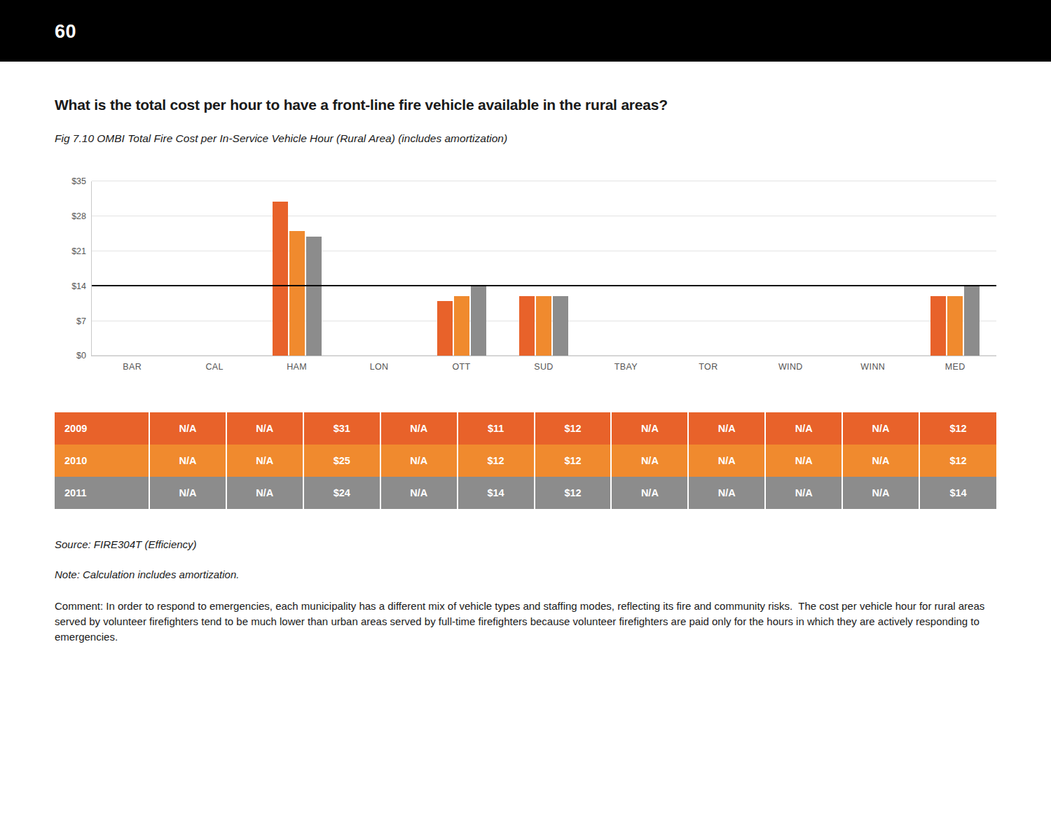60
What is the total cost per hour to have a front-line fire vehicle available in the rural areas?
Fig 7.10 OMBI Total Fire Cost per In-Service Vehicle Hour (Rural Area) (includes amortization)
$0
$7
$14
$21
$28
$35
BAR
CAL
HAM
LON
OTT
SUD
TBAY
TOR
WIND
WINN
MED
| 2009 | N/A | N/A | $31 | N/A | $11 | $12 | N/A | N/A | N/A | N/A | $12 |
| 2010 | N/A | N/A | $25 | N/A | $12 | $12 | N/A | N/A | N/A | N/A | $12 |
| 2011 | N/A | N/A | $24 | N/A | $14 | $12 | N/A | N/A | N/A | N/A | $14 |
Source: FIRE304T (Efficiency)
Note: Calculation includes amortization.
Comment: In order to respond to emergencies, each municipality has a different mix of vehicle types and staffing modes, reflecting its fire and community risks. The cost per vehicle hour for rural areas served by volunteer firefighters tend to be much lower than urban areas served by full-time firefighters because volunteer firefighters are paid only for the hours in which they are actively responding to emergencies.